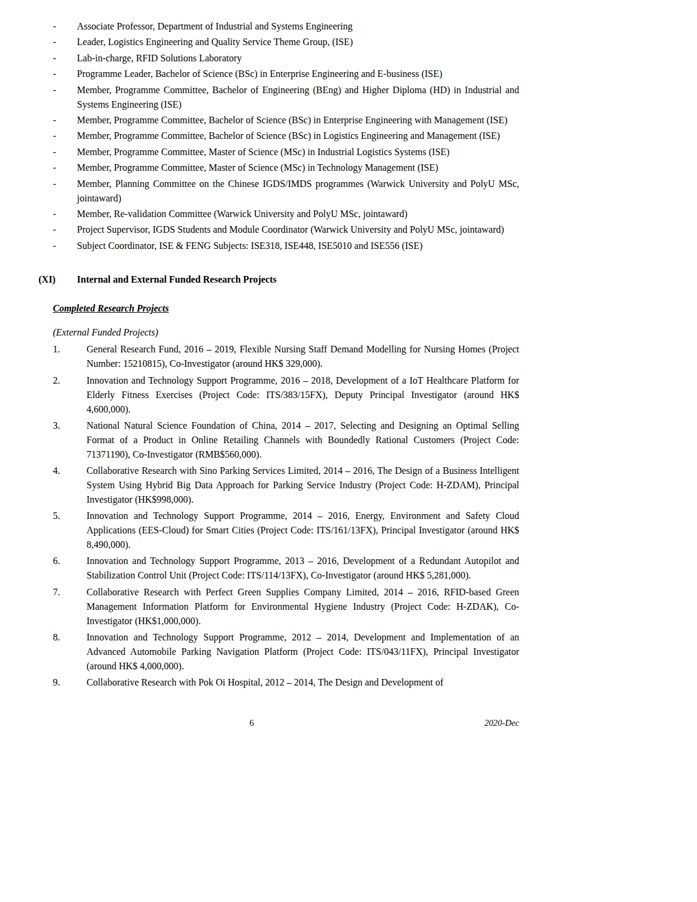Associate Professor, Department of Industrial and Systems Engineering
Leader, Logistics Engineering and Quality Service Theme Group, (ISE)
Lab-in-charge, RFID Solutions Laboratory
Programme Leader, Bachelor of Science (BSc) in Enterprise Engineering and E-business (ISE)
Member, Programme Committee, Bachelor of Engineering (BEng) and Higher Diploma (HD) in Industrial and Systems Engineering (ISE)
Member, Programme Committee, Bachelor of Science (BSc) in Enterprise Engineering with Management (ISE)
Member, Programme Committee, Bachelor of Science (BSc) in Logistics Engineering and Management (ISE)
Member, Programme Committee, Master of Science (MSc) in Industrial Logistics Systems (ISE)
Member, Programme Committee, Master of Science (MSc) in Technology Management (ISE)
Member, Planning Committee on the Chinese IGDS/IMDS programmes (Warwick University and PolyU MSc, jointaward)
Member, Re-validation Committee (Warwick University and PolyU MSc, jointaward)
Project Supervisor, IGDS Students and Module Coordinator (Warwick University and PolyU MSc, jointaward)
Subject Coordinator, ISE & FENG Subjects: ISE318, ISE448, ISE5010 and ISE556 (ISE)
(XI) Internal and External Funded Research Projects
Completed Research Projects
(External Funded Projects)
General Research Fund, 2016 – 2019, Flexible Nursing Staff Demand Modelling for Nursing Homes (Project Number: 15210815), Co-Investigator (around HK$ 329,000).
Innovation and Technology Support Programme, 2016 – 2018, Development of a IoT Healthcare Platform for Elderly Fitness Exercises (Project Code: ITS/383/15FX), Deputy Principal Investigator (around HK$ 4,600,000).
National Natural Science Foundation of China, 2014 – 2017, Selecting and Designing an Optimal Selling Format of a Product in Online Retailing Channels with Boundedly Rational Customers (Project Code: 71371190), Co-Investigator (RMB$560,000).
Collaborative Research with Sino Parking Services Limited, 2014 – 2016, The Design of a Business Intelligent System Using Hybrid Big Data Approach for Parking Service Industry (Project Code: H-ZDAM), Principal Investigator (HK$998,000).
Innovation and Technology Support Programme, 2014 – 2016, Energy, Environment and Safety Cloud Applications (EES-Cloud) for Smart Cities (Project Code: ITS/161/13FX), Principal Investigator (around HK$ 8,490,000).
Innovation and Technology Support Programme, 2013 – 2016, Development of a Redundant Autopilot and Stabilization Control Unit (Project Code: ITS/114/13FX), Co-Investigator (around HK$ 5,281,000).
Collaborative Research with Perfect Green Supplies Company Limited, 2014 – 2016, RFID-based Green Management Information Platform for Environmental Hygiene Industry (Project Code: H-ZDAK), Co-Investigator (HK$1,000,000).
Innovation and Technology Support Programme, 2012 – 2014, Development and Implementation of an Advanced Automobile Parking Navigation Platform (Project Code: ITS/043/11FX), Principal Investigator (around HK$ 4,000,000).
Collaborative Research with Pok Oi Hospital, 2012 – 2014, The Design and Development of
6 2020-Dec